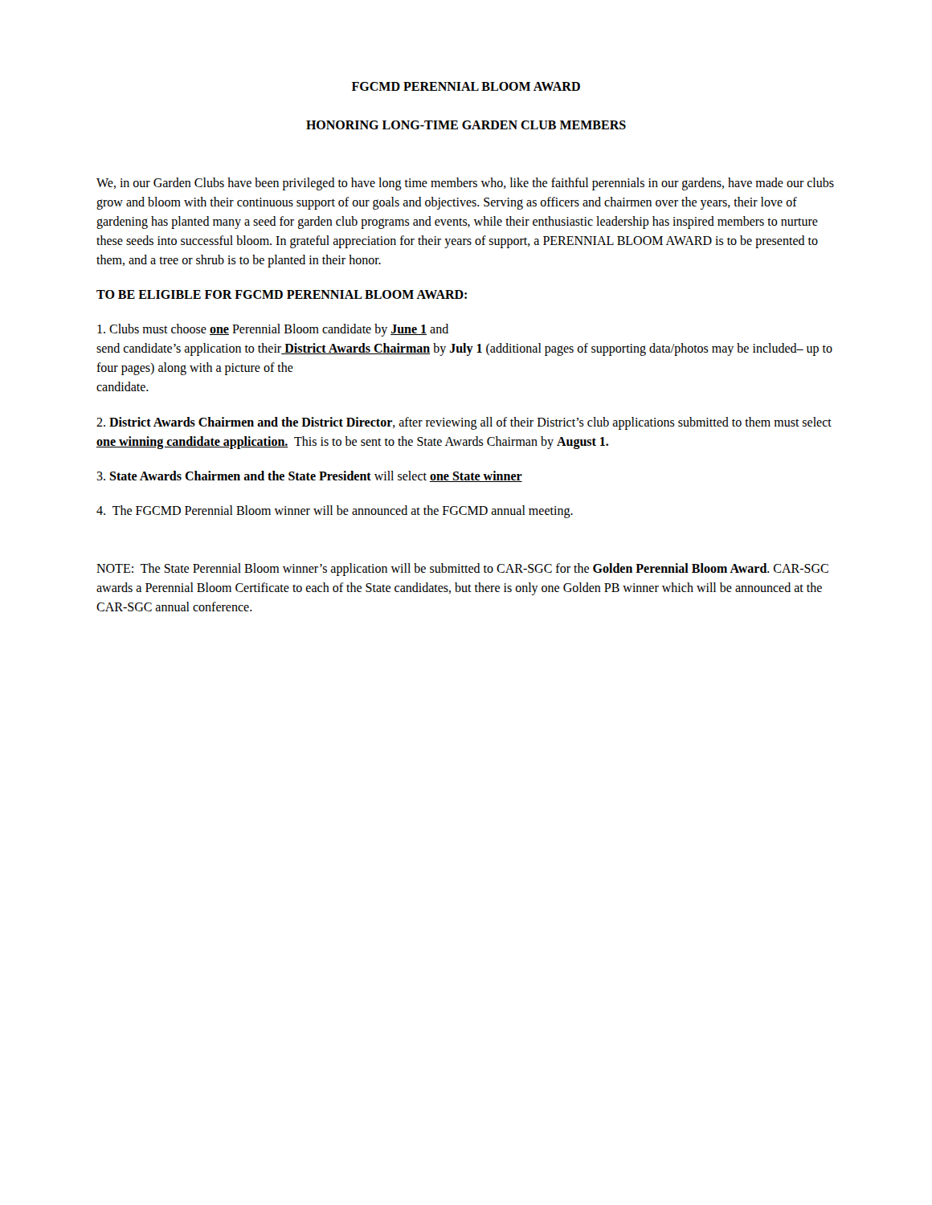FGCMD PERENNIAL BLOOM AWARD
HONORING LONG-TIME GARDEN CLUB MEMBERS
We, in our Garden Clubs have been privileged to have long time members who, like the faithful perennials in our gardens, have made our clubs grow and bloom with their continuous support of our goals and objectives. Serving as officers and chairmen over the years, their love of gardening has planted many a seed for garden club programs and events, while their enthusiastic leadership has inspired members to nurture these seeds into successful bloom. In grateful appreciation for their years of support, a PERENNIAL BLOOM AWARD is to be presented to them, and a tree or shrub is to be planted in their honor.
TO BE ELIGIBLE FOR FGCMD PERENNIAL BLOOM AWARD:
1. Clubs must choose one Perennial Bloom candidate by June 1 and
send candidate’s application to their District Awards Chairman by July 1 (additional pages of supporting data/photos may be included– up to four pages) along with a picture of the
candidate.
2. District Awards Chairmen and the District Director, after reviewing all of their District’s club applications submitted to them must select one winning candidate application. This is to be sent to the State Awards Chairman by August 1.
3. State Awards Chairmen and the State President will select one State winner
4. The FGCMD Perennial Bloom winner will be announced at the FGCMD annual meeting.
NOTE: The State Perennial Bloom winner’s application will be submitted to CAR-SGC for the Golden Perennial Bloom Award. CAR-SGC awards a Perennial Bloom Certificate to each of the State candidates, but there is only one Golden PB winner which will be announced at the CAR-SGC annual conference.